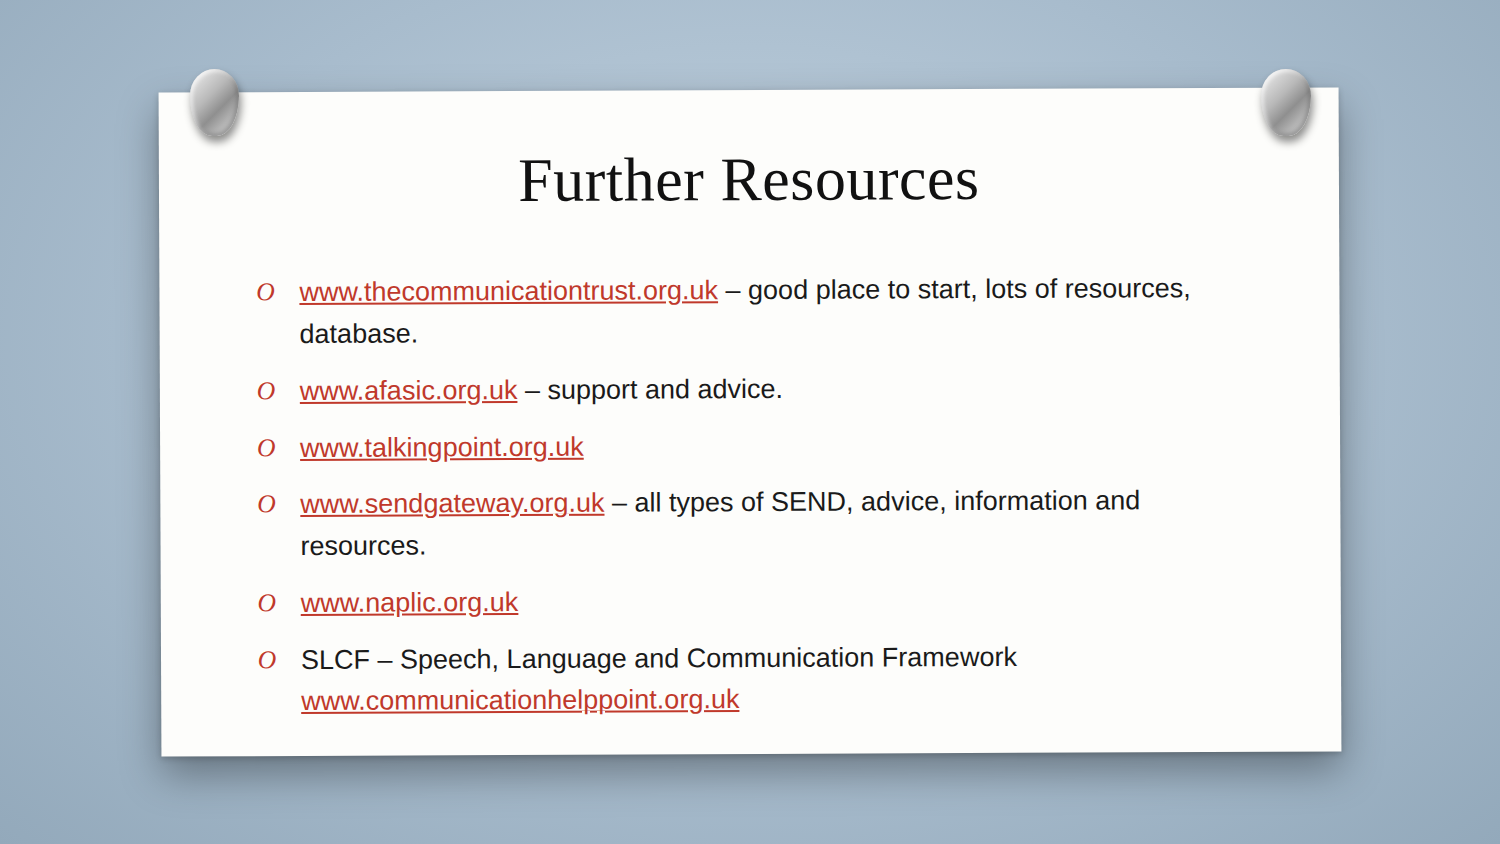Further Resources
www.thecommunicationtrust.org.uk – good place to start, lots of resources, database.
www.afasic.org.uk – support and advice.
www.talkingpoint.org.uk
www.sendgateway.org.uk – all types of SEND, advice, information and resources.
www.naplic.org.uk
SLCF – Speech, Language and Communication Framework www.communicationhelppoint.org.uk